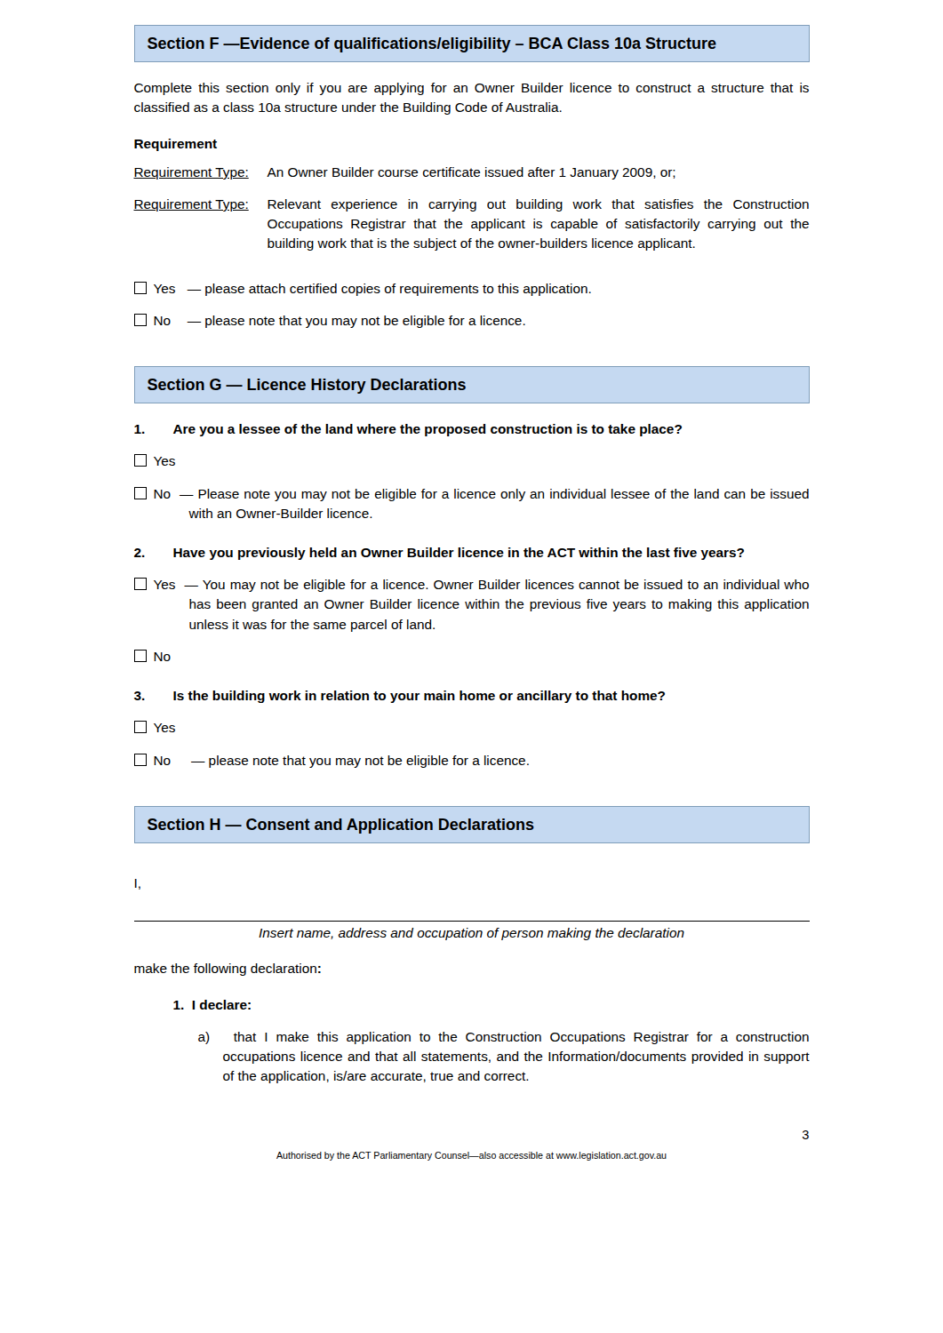Section F —Evidence of qualifications/eligibility – BCA Class 10a Structure
Complete this section only if you are applying for an Owner Builder licence to construct a structure that is classified as a class 10a structure under the Building Code of Australia.
Requirement
| Requirement Type: | An Owner Builder course certificate issued after 1 January 2009, or; |
| Requirement Type: | Relevant experience in carrying out building work that satisfies the Construction Occupations Registrar that the applicant is capable of satisfactorily carrying out the building work that is the subject of the owner-builders licence applicant. |
Yes — please attach certified copies of requirements to this application.
No — please note that you may not be eligible for a licence.
Section G — Licence History Declarations
Are you a lessee of the land where the proposed construction is to take place?
Yes
No — Please note you may not be eligible for a licence only an individual lessee of the land can be issued with an Owner-Builder licence.
Have you previously held an Owner Builder licence in the ACT within the last five years?
Yes — You may not be eligible for a licence. Owner Builder licences cannot be issued to an individual who has been granted an Owner Builder licence within the previous five years to making this application unless it was for the same parcel of land.
No
Is the building work in relation to your main home or ancillary to that home?
Yes
No — please note that you may not be eligible for a licence.
Section H — Consent and Application Declarations
I,
Insert name, address and occupation of person making the declaration
make the following declaration:
1. I declare:
a) that I make this application to the Construction Occupations Registrar for a construction occupations licence and that all statements, and the Information/documents provided in support of the application, is/are accurate, true and correct.
3 Authorised by the ACT Parliamentary Counsel—also accessible at www.legislation.act.gov.au